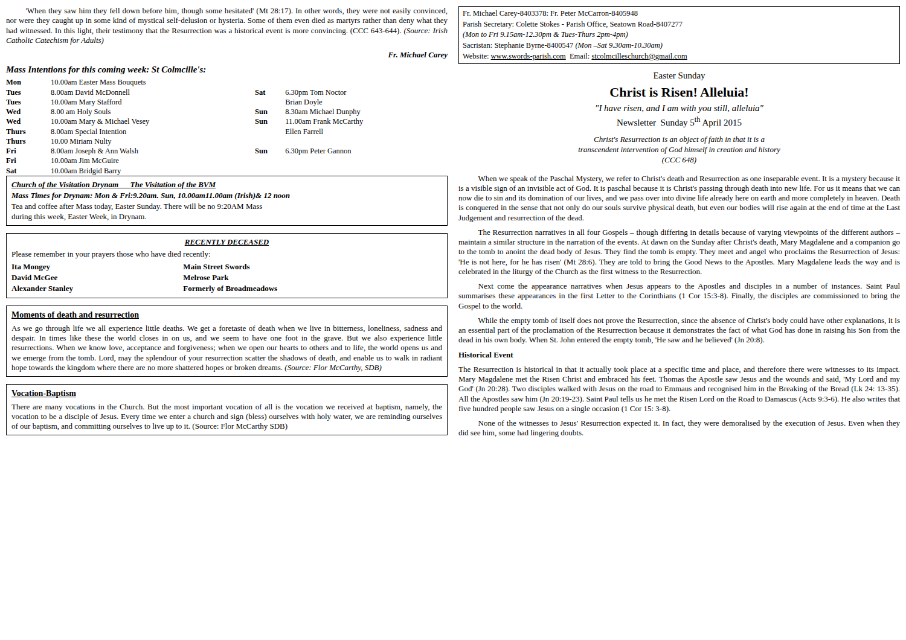'When they saw him they fell down before him, though some hesitated' (Mt 28:17). In other words, they were not easily convinced, nor were they caught up in some kind of mystical self-delusion or hysteria. Some of them even died as martyrs rather than deny what they had witnessed. In this light, their testimony that the Resurrection was a historical event is more convincing. (CCC 643-644). (Source: Irish Catholic Catechism for Adults)
Fr. Michael Carey
Mass Intentions for this coming week: St Colmcille's:
| Mon | 10.00am Easter Mass Bouquets | | |
| Tues | 8.00am David McDonnell | Sat | 6.30pm Tom Noctor |
| Tues | 10.00am Mary Stafford | | Brian Doyle |
| Wed | 8.00 am Holy Souls | Sun | 8.30am Michael Dunphy |
| Wed | 10.00am Mary & Michael Vesey | Sun | 11.00am Frank McCarthy |
| Thurs | 8.00am Special Intention | | Ellen Farrell |
| Thurs | 10.00 Miriam Nulty | | |
| Fri | 8.00am Joseph & Ann Walsh | Sun | 6.30pm Peter Gannon |
| Fri | 10.00am Jim McGuire | | |
| Sat | 10.00am Bridgid Barry | | |
Church of the Visitation Drynam The Visitation of the BVM
Mass Times for Drynam: Mon & Fri:9.20am. Sun, 10.00am11.00am (Irish)& 12 noon
Tea and coffee after Mass today, Easter Sunday. There will be no 9:20AM Mass
during this week, Easter Week, in Drynam.
RECENTLY DECEASED
Please remember in your prayers those who have died recently:
| Ita Mongey | Main Street Swords |
| David McGee | Melrose Park |
| Alexander Stanley | Formerly of Broadmeadows |
Moments of death and resurrection
As we go through life we all experience little deaths. We get a foretaste of death when we live in bitterness, loneliness, sadness and despair. In times like these the world closes in on us, and we seem to have one foot in the grave. But we also experience little resurrections. When we know love, acceptance and forgiveness; when we open our hearts to others and to life, the world opens us and we emerge from the tomb. Lord, may the splendour of your resurrection scatter the shadows of death, and enable us to walk in radiant hope towards the kingdom where there are no more shattered hopes or broken dreams. (Source: Flor McCarthy, SDB)
Vocation-Baptism
There are many vocations in the Church. But the most important vocation of all is the vocation we received at baptism, namely, the vocation to be a disciple of Jesus. Every time we enter a church and sign (bless) ourselves with holy water, we are reminding ourselves of our baptism, and committing ourselves to live up to it. (Source: Flor McCarthy SDB)
Fr. Michael Carey-8403378: Fr. Peter McCarron-8405948
Parish Secretary: Colette Stokes - Parish Office, Seatown Road-8407277
(Mon to Fri 9.15am-12.30pm & Tues-Thurs 2pm-4pm)
Sacristan: Stephanie Byrne-8400547 (Mon –Sat 9.30am-10.30am)
Website: www.swords-parish.com Email: stcolmcilleschurch@gmail.com
Easter Sunday
Christ is Risen! Alleluia!
"I have risen, and I am with you still, alleluia"
Newsletter Sunday 5th April 2015
Christ's Resurrection is an object of faith in that it is a
transcendent intervention of God himself in creation and history
(CCC 648)
When we speak of the Paschal Mystery, we refer to Christ's death and Resurrection as one inseparable event. It is a mystery because it is a visible sign of an invisible act of God. It is paschal because it is Christ's passing through death into new life. For us it means that we can now die to sin and its domination of our lives, and we pass over into divine life already here on earth and more completely in heaven. Death is conquered in the sense that not only do our souls survive physical death, but even our bodies will rise again at the end of time at the Last Judgement and resurrection of the dead.
The Resurrection narratives in all four Gospels – though differing in details because of varying viewpoints of the different authors – maintain a similar structure in the narration of the events. At dawn on the Sunday after Christ's death, Mary Magdalene and a companion go to the tomb to anoint the dead body of Jesus. They find the tomb is empty. They meet and angel who proclaims the Resurrection of Jesus: 'He is not here, for he has risen' (Mt 28:6). They are told to bring the Good News to the Apostles. Mary Magdalene leads the way and is celebrated in the liturgy of the Church as the first witness to the Resurrection.
Next come the appearance narratives when Jesus appears to the Apostles and disciples in a number of instances. Saint Paul summarises these appearances in the first Letter to the Corinthians (1 Cor 15:3-8). Finally, the disciples are commissioned to bring the Gospel to the world.
While the empty tomb of itself does not prove the Resurrection, since the absence of Christ's body could have other explanations, it is an essential part of the proclamation of the Resurrection because it demonstrates the fact of what God has done in raising his Son from the dead in his own body. When St. John entered the empty tomb, 'He saw and he believed' (Jn 20:8).
Historical Event
The Resurrection is historical in that it actually took place at a specific time and place, and therefore there were witnesses to its impact. Mary Magdalene met the Risen Christ and embraced his feet. Thomas the Apostle saw Jesus and the wounds and said, 'My Lord and my God' (Jn 20:28). Two disciples walked with Jesus on the road to Emmaus and recognised him in the Breaking of the Bread (Lk 24: 13-35). All the Apostles saw him (Jn 20:19-23). Saint Paul tells us he met the Risen Lord on the Road to Damascus (Acts 9:3-6). He also writes that five hundred people saw Jesus on a single occasion (1 Cor 15: 3-8).
None of the witnesses to Jesus' Resurrection expected it. In fact, they were demoralised by the execution of Jesus. Even when they did see him, some had lingering doubts.